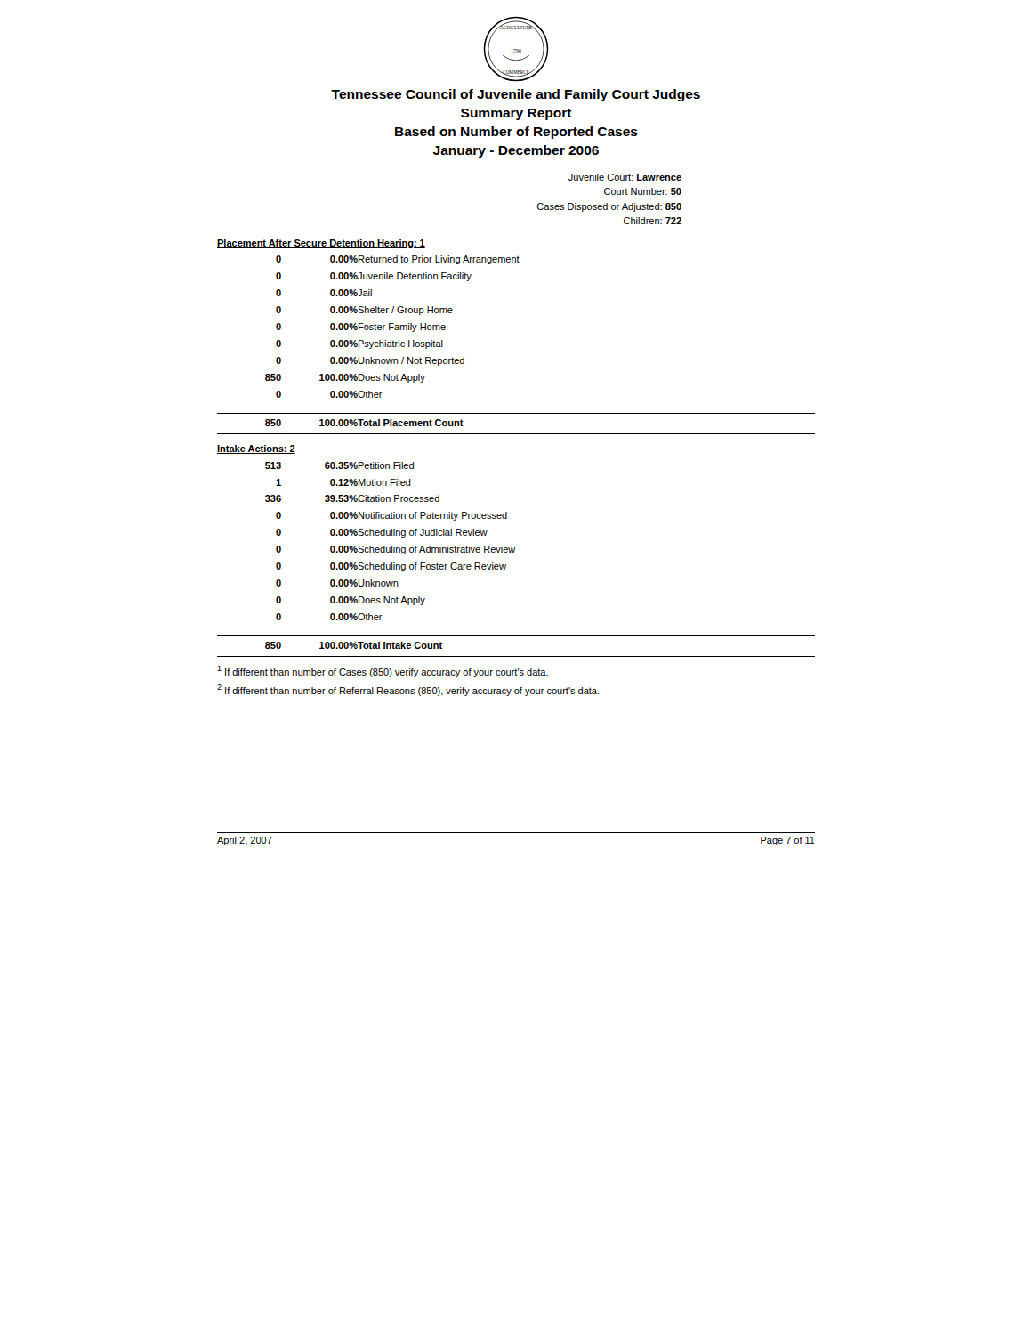Tennessee Council of Juvenile and Family Court Judges
Summary Report
Based on Number of Reported Cases
January - December 2006
Juvenile Court: Lawrence
Court Number: 50
Cases Disposed or Adjusted: 850
Children: 722
Placement After Secure Detention Hearing: 1
| 0 | 0.00% | Returned to Prior Living Arrangement |
| 0 | 0.00% | Juvenile Detention Facility |
| 0 | 0.00% | Jail |
| 0 | 0.00% | Shelter / Group Home |
| 0 | 0.00% | Foster Family Home |
| 0 | 0.00% | Psychiatric Hospital |
| 0 | 0.00% | Unknown / Not Reported |
| 850 | 100.00% | Does Not Apply |
| 0 | 0.00% | Other |
| 850 | 100.00% | Total Placement Count |
Intake Actions: 2
| 513 | 60.35% | Petition Filed |
| 1 | 0.12% | Motion Filed |
| 336 | 39.53% | Citation Processed |
| 0 | 0.00% | Notification of Paternity Processed |
| 0 | 0.00% | Scheduling of Judicial Review |
| 0 | 0.00% | Scheduling of Administrative Review |
| 0 | 0.00% | Scheduling of Foster Care Review |
| 0 | 0.00% | Unknown |
| 0 | 0.00% | Does Not Apply |
| 0 | 0.00% | Other |
| 850 | 100.00% | Total Intake Count |
1 If different than number of Cases (850) verify accuracy of your court's data.
2 If different than number of Referral Reasons (850), verify accuracy of your court's data.
April 2, 2007 Page 7 of 11